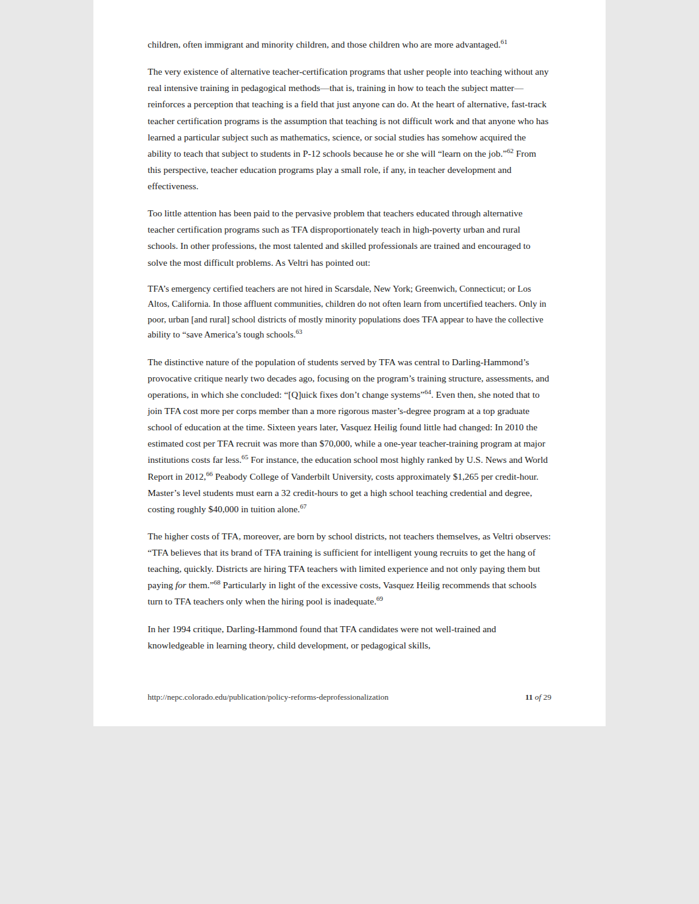children, often immigrant and minority children, and those children who are more advantaged.61
The very existence of alternative teacher-certification programs that usher people into teaching without any real intensive training in pedagogical methods—that is, training in how to teach the subject matter—reinforces a perception that teaching is a field that just anyone can do. At the heart of alternative, fast-track teacher certification programs is the assumption that teaching is not difficult work and that anyone who has learned a particular subject such as mathematics, science, or social studies has somehow acquired the ability to teach that subject to students in P-12 schools because he or she will “learn on the job.”62 From this perspective, teacher education programs play a small role, if any, in teacher development and effectiveness.
Too little attention has been paid to the pervasive problem that teachers educated through alternative teacher certification programs such as TFA disproportionately teach in high-poverty urban and rural schools. In other professions, the most talented and skilled professionals are trained and encouraged to solve the most difficult problems. As Veltri has pointed out:
TFA’s emergency certified teachers are not hired in Scarsdale, New York; Greenwich, Connecticut; or Los Altos, California. In those affluent communities, children do not often learn from uncertified teachers. Only in poor, urban [and rural] school districts of mostly minority populations does TFA appear to have the collective ability to “save America’s tough schools.63
The distinctive nature of the population of students served by TFA was central to Darling-Hammond’s provocative critique nearly two decades ago, focusing on the program’s training structure, assessments, and operations, in which she concluded: “[Q]uick fixes don’t change systems”64. Even then, she noted that to join TFA cost more per corps member than a more rigorous master’s-degree program at a top graduate school of education at the time. Sixteen years later, Vasquez Heilig found little had changed: In 2010 the estimated cost per TFA recruit was more than $70,000, while a one-year teacher-training program at major institutions costs far less.65 For instance, the education school most highly ranked by U.S. News and World Report in 2012,66 Peabody College of Vanderbilt University, costs approximately $1,265 per credit-hour. Master’s level students must earn a 32 credit-hours to get a high school teaching credential and degree, costing roughly $40,000 in tuition alone.67
The higher costs of TFA, moreover, are born by school districts, not teachers themselves, as Veltri observes: “TFA believes that its brand of TFA training is sufficient for intelligent young recruits to get the hang of teaching, quickly. Districts are hiring TFA teachers with limited experience and not only paying them but paying for them.”68 Particularly in light of the excessive costs, Vasquez Heilig recommends that schools turn to TFA teachers only when the hiring pool is inadequate.69
In her 1994 critique, Darling-Hammond found that TFA candidates were not well-trained and knowledgeable in learning theory, child development, or pedagogical skills,
http://nepc.colorado.edu/publication/policy-reforms-deprofessionalization 11 of 29